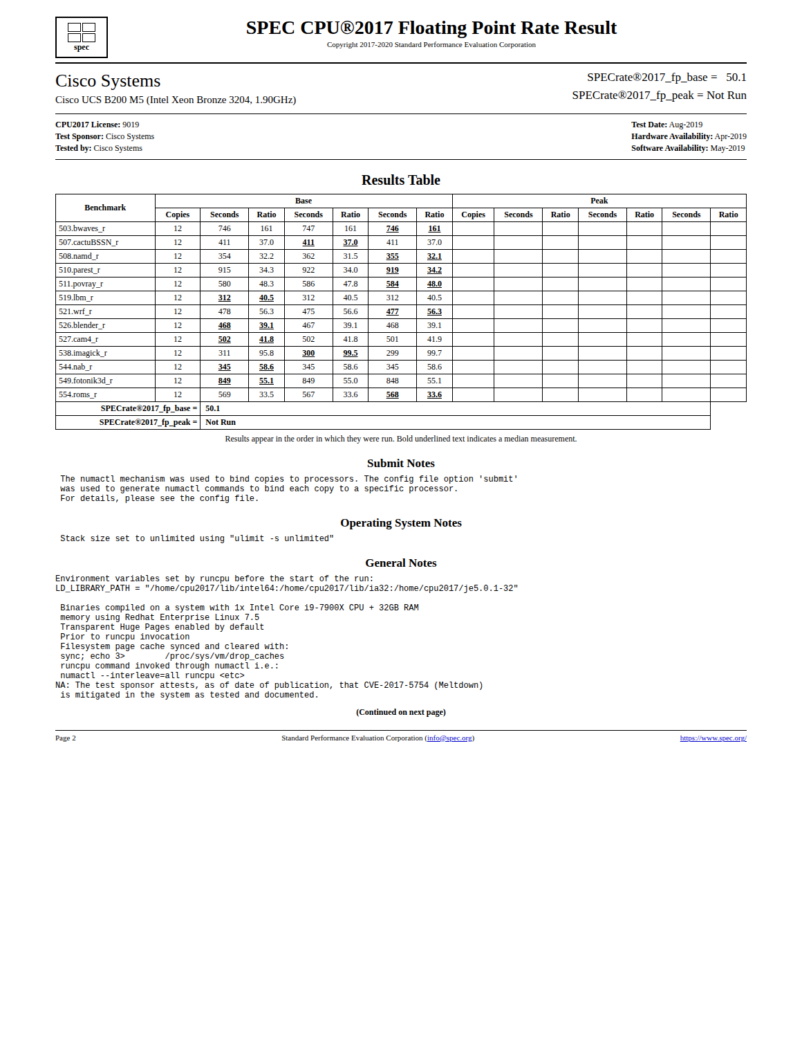spec
SPEC CPU®2017 Floating Point Rate Result
Copyright 2017-2020 Standard Performance Evaluation Corporation
Cisco Systems
Cisco UCS B200 M5 (Intel Xeon Bronze 3204, 1.90GHz)
SPECrate®2017_fp_base = 50.1
SPECrate®2017_fp_peak = Not Run
CPU2017 License: 9019
Test Sponsor: Cisco Systems
Tested by: Cisco Systems
Test Date: Aug-2019
Hardware Availability: Apr-2019
Software Availability: May-2019
Results Table
| Benchmark | Base | Peak |
| --- | --- | --- |
| Copies | Seconds | Ratio | Seconds | Ratio | Seconds | Ratio | Copies | Seconds | Ratio | Seconds | Ratio | Seconds | Ratio |
| 503.bwaves_r | 12 | 746 | 161 | 747 | 161 | 746 | 161 | | | | | | | |
| 507.cactuBSSN_r | 12 | 411 | 37.0 | 411 | 37.0 | 411 | 37.0 | | | | | | | |
| 508.namd_r | 12 | 354 | 32.2 | 362 | 31.5 | 355 | 32.1 | | | | | | | |
| 510.parest_r | 12 | 915 | 34.3 | 922 | 34.0 | 919 | 34.2 | | | | | | | |
| 511.povray_r | 12 | 580 | 48.3 | 586 | 47.8 | 584 | 48.0 | | | | | | | |
| 519.lbm_r | 12 | 312 | 40.5 | 312 | 40.5 | 312 | 40.5 | | | | | | | |
| 521.wrf_r | 12 | 478 | 56.3 | 475 | 56.6 | 477 | 56.3 | | | | | | | |
| 526.blender_r | 12 | 468 | 39.1 | 467 | 39.1 | 468 | 39.1 | | | | | | | |
| 527.cam4_r | 12 | 502 | 41.8 | 502 | 41.8 | 501 | 41.9 | | | | | | | |
| 538.imagick_r | 12 | 311 | 95.8 | 300 | 99.5 | 299 | 99.7 | | | | | | | |
| 544.nab_r | 12 | 345 | 58.6 | 345 | 58.6 | 345 | 58.6 | | | | | | | |
| 549.fotonik3d_r | 12 | 849 | 55.1 | 849 | 55.0 | 848 | 55.1 | | | | | | | |
| 554.roms_r | 12 | 569 | 33.5 | 567 | 33.6 | 568 | 33.6 | | | | | | | |
| SPECrate®2017_fp_base = | 50.1 |
| SPECrate®2017_fp_peak = | Not Run |
Results appear in the order in which they were run. Bold underlined text indicates a median measurement.
Submit Notes
 The numactl mechanism was used to bind copies to processors. The config file option 'submit'
 was used to generate numactl commands to bind each copy to a specific processor.
 For details, please see the config file.
Operating System Notes
 Stack size set to unlimited using "ulimit -s unlimited"
General Notes
Environment variables set by runcpu before the start of the run:
LD_LIBRARY_PATH = "/home/cpu2017/lib/intel64:/home/cpu2017/lib/ia32:/home/cpu2017/je5.0.1-32"

 Binaries compiled on a system with 1x Intel Core i9-7900X CPU + 32GB RAM
 memory using Redhat Enterprise Linux 7.5
 Transparent Huge Pages enabled by default
 Prior to runcpu invocation
 Filesystem page cache synced and cleared with:
 sync; echo 3>        /proc/sys/vm/drop_caches
 runcpu command invoked through numactl i.e.:
 numactl --interleave=all runcpu <etc>
NA: The test sponsor attests, as of date of publication, that CVE-2017-5754 (Meltdown)
 is mitigated in the system as tested and documented.
(Continued on next page)
Page 2
Standard Performance Evaluation Corporation (info@spec.org)
https://www.spec.org/